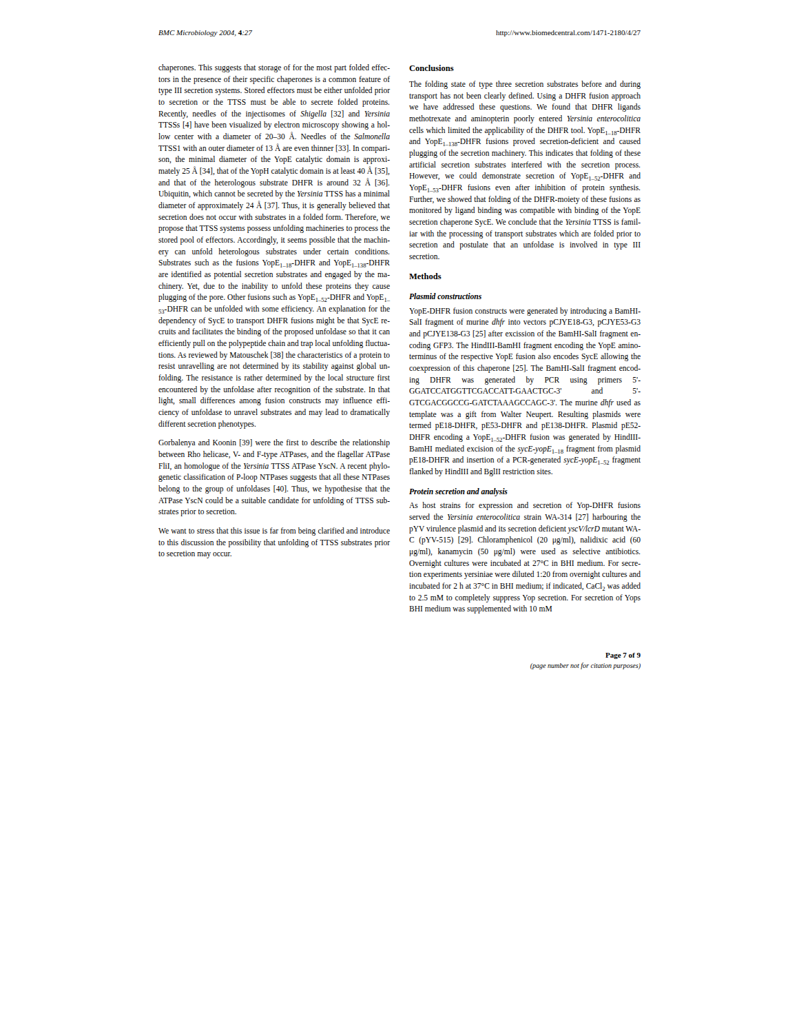BMC Microbiology 2004, 4:27
http://www.biomedcentral.com/1471-2180/4/27
chaperones. This suggests that storage of for the most part folded effectors in the presence of their specific chaperones is a common feature of type III secretion systems. Stored effectors must be either unfolded prior to secretion or the TTSS must be able to secrete folded proteins. Recently, needles of the injectisomes of Shigella [32] and Yersinia TTSSs [4] have been visualized by electron microscopy showing a hollow center with a diameter of 20–30 Å. Needles of the Salmonella TTSS1 with an outer diameter of 13 Å are even thinner [33]. In comparison, the minimal diameter of the YopE catalytic domain is approximately 25 Å [34], that of the YopH catalytic domain is at least 40 Å [35], and that of the heterologous substrate DHFR is around 32 Å [36]. Ubiquitin, which cannot be secreted by the Yersinia TTSS has a minimal diameter of approximately 24 Å [37]. Thus, it is generally believed that secretion does not occur with substrates in a folded form. Therefore, we propose that TTSS systems possess unfolding machineries to process the stored pool of effectors. Accordingly, it seems possible that the machinery can unfold heterologous substrates under certain conditions. Substrates such as the fusions YopE1–18-DHFR and YopE1–138-DHFR are identified as potential secretion substrates and engaged by the machinery. Yet, due to the inability to unfold these proteins they cause plugging of the pore. Other fusions such as YopE1–52-DHFR and YopE1–53-DHFR can be unfolded with some efficiency. An explanation for the dependency of SycE to transport DHFR fusions might be that SycE recruits and facilitates the binding of the proposed unfoldase so that it can efficiently pull on the polypeptide chain and trap local unfolding fluctuations. As reviewed by Matouschek [38] the characteristics of a protein to resist unravelling are not determined by its stability against global unfolding. The resistance is rather determined by the local structure first encountered by the unfoldase after recognition of the substrate. In that light, small differences among fusion constructs may influence efficiency of unfoldase to unravel substrates and may lead to dramatically different secretion phenotypes.
Gorbalenya and Koonin [39] were the first to describe the relationship between Rho helicase, V- and F-type ATPases, and the flagellar ATPase FliI, an homologue of the Yersinia TTSS ATPase YscN. A recent phylogenetic classification of P-loop NTPases suggests that all these NTPases belong to the group of unfoldases [40]. Thus, we hypothesise that the ATPase YscN could be a suitable candidate for unfolding of TTSS substrates prior to secretion.
We want to stress that this issue is far from being clarified and introduce to this discussion the possibility that unfolding of TTSS substrates prior to secretion may occur.
Conclusions
The folding state of type three secretion substrates before and during transport has not been clearly defined. Using a DHFR fusion approach we have addressed these questions. We found that DHFR ligands methotrexate and aminopterin poorly entered Yersinia enterocolitica cells which limited the applicability of the DHFR tool. YopE1–18-DHFR and YopE1–138-DHFR fusions proved secretion-deficient and caused plugging of the secretion machinery. This indicates that folding of these artificial secretion substrates interfered with the secretion process. However, we could demonstrate secretion of YopE1–52-DHFR and YopE1–53-DHFR fusions even after inhibition of protein synthesis. Further, we showed that folding of the DHFR-moiety of these fusions as monitored by ligand binding was compatible with binding of the YopE secretion chaperone SycE. We conclude that the Yersinia TTSS is familiar with the processing of transport substrates which are folded prior to secretion and postulate that an unfoldase is involved in type III secretion.
Methods
Plasmid constructions
YopE-DHFR fusion constructs were generated by introducing a BamHI-SalI fragment of murine dhfr into vectors pCJYE18-G3, pCJYE53-G3 and pCJYE138-G3 [25] after excission of the BamHI-SalI fragment encoding GFP3. The HindIII-BamHI fragment encoding the YopE amino-terminus of the respective YopE fusion also encodes SycE allowing the coexpression of this chaperone [25]. The BamHI-SalI fragment encoding DHFR was generated by PCR using primers 5'-GGATCCATGGTTCGACCATT-GAACTGC-3' and 5'-GTCGACGGCCG-GATCTAAAGCCAGC-3'. The murine dhfr used as template was a gift from Walter Neupert. Resulting plasmids were termed pE18-DHFR, pE53-DHFR and pE138-DHFR. Plasmid pE52-DHFR encoding a YopE1–52-DHFR fusion was generated by HindIII-BamHI mediated excision of the sycE-yopE 1–18 fragment from plasmid pE18-DHFR and insertion of a PCR-generated sycE-yopE 1–52 fragment flanked by HindIII and BglII restriction sites.
Protein secretion and analysis
As host strains for expression and secretion of Yop-DHFR fusions served the Yersinia enterocolitica strain WA-314 [27] harbouring the pYV virulence plasmid and its secretion deficient yscV/lcrD mutant WA-C (pYV-515) [29]. Chloramphenicol (20 μg/ml), nalidixic acid (60 μg/ml), kanamycin (50 μg/ml) were used as selective antibiotics. Overnight cultures were incubated at 27°C in BHI medium. For secretion experiments yersiniae were diluted 1:20 from overnight cultures and incubated for 2 h at 37°C in BHI medium; if indicated, CaCl2 was added to 2.5 mM to completely suppress Yop secretion. For secretion of Yops BHI medium was supplemented with 10 mM
Page 7 of 9
(page number not for citation purposes)